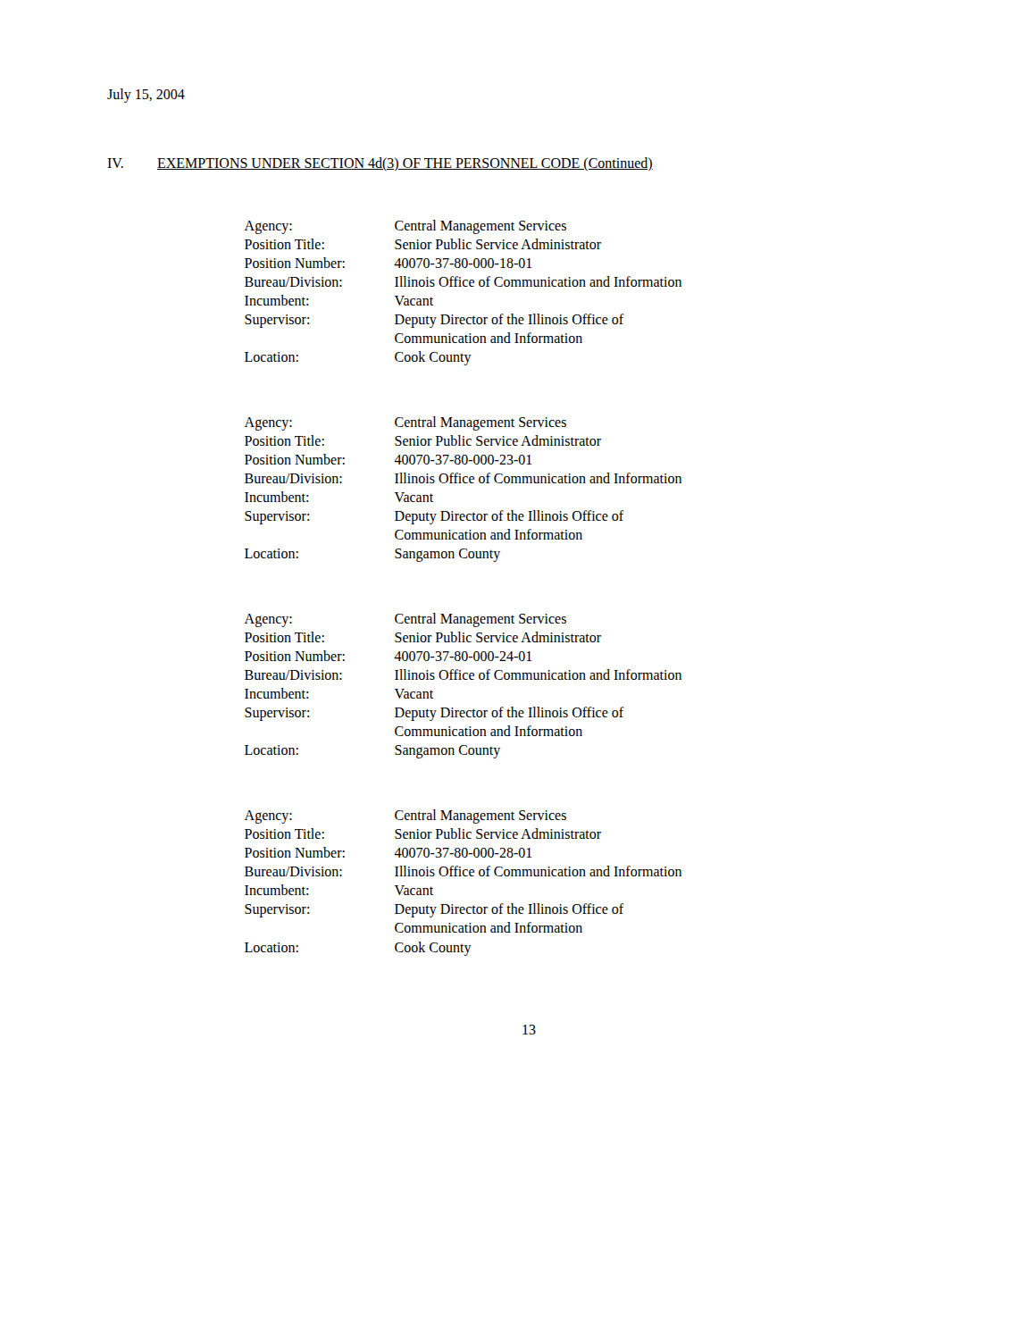July 15, 2004
IV. EXEMPTIONS UNDER SECTION 4d(3) OF THE PERSONNEL CODE (Continued)
| Agency: | Central Management Services |
| Position Title: | Senior Public Service Administrator |
| Position Number: | 40070-37-80-000-18-01 |
| Bureau/Division: | Illinois Office of Communication and Information |
| Incumbent: | Vacant |
| Supervisor: | Deputy Director of the Illinois Office of Communication and Information |
| Location: | Cook County |
| Agency: | Central Management Services |
| Position Title: | Senior Public Service Administrator |
| Position Number: | 40070-37-80-000-23-01 |
| Bureau/Division: | Illinois Office of Communication and Information |
| Incumbent: | Vacant |
| Supervisor: | Deputy Director of the Illinois Office of Communication and Information |
| Location: | Sangamon County |
| Agency: | Central Management Services |
| Position Title: | Senior Public Service Administrator |
| Position Number: | 40070-37-80-000-24-01 |
| Bureau/Division: | Illinois Office of Communication and Information |
| Incumbent: | Vacant |
| Supervisor: | Deputy Director of the Illinois Office of Communication and Information |
| Location: | Sangamon County |
| Agency: | Central Management Services |
| Position Title: | Senior Public Service Administrator |
| Position Number: | 40070-37-80-000-28-01 |
| Bureau/Division: | Illinois Office of Communication and Information |
| Incumbent: | Vacant |
| Supervisor: | Deputy Director of the Illinois Office of Communication and Information |
| Location: | Cook County |
13